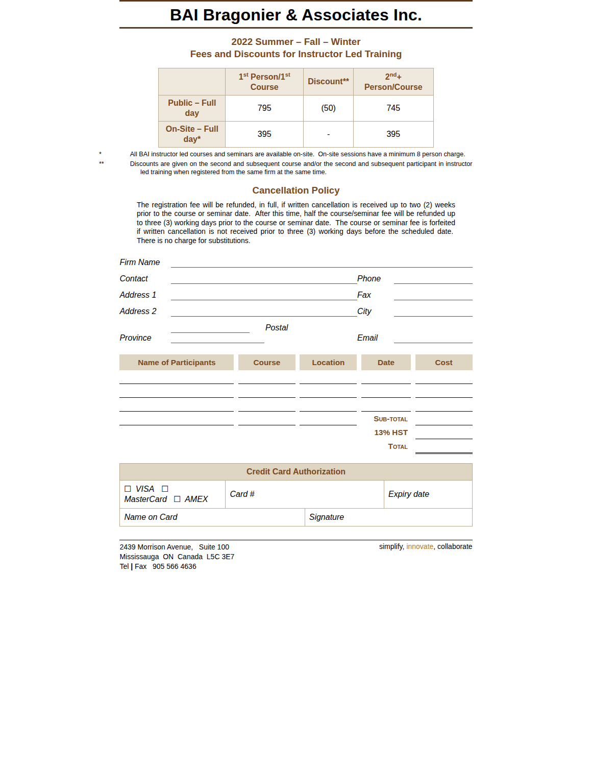BAI Bragonier & Associates Inc.
2022 Summer – Fall – Winter Fees and Discounts for Instructor Led Training
| | 1 st Person/1 st Course | Discount** | 2 nd + Person/Course |
| --- | --- | --- | --- |
| Public – Full day | 795 | (50) | 745 |
| On-Site – Full day* | 395 | - | 395 |
*All BAI instructor led courses and seminars are available on-site. On-site sessions have a minimum 8 person charge.
**Discounts are given on the second and subsequent course and/or the second and subsequent participant in instructor led training when registered from the same firm at the same time.
Cancellation Policy
The registration fee will be refunded, in full, if written cancellation is received up to two (2) weeks prior to the course or seminar date. After this time, half the course/seminar fee will be refunded up to three (3) working days prior to the course or seminar date. The course or seminar fee is forfeited if written cancellation is not received prior to three (3) working days before the scheduled date. There is no charge for substitutions.
| Firm Name | |
| Contact | | Phone | |
| Address 1 | | Fax | |
| Address 2 | | City | |
| Province | Postal | Email | |
| Name of Participants | | Course | | Location | | Date | | Cost |
| --- | --- | --- | --- | --- | --- | --- | --- | --- |
| | | | | | | Sub-total | | |
| | | | | | | 13% HST | | |
| | | | | | | Total | | |
| Credit Card Authorization |
| --- |
| ☐ VISA ☐ MasterCard ☐ AMEX | Card # | Expiry date |
| Name on Card | Signature |
2439 Morrison Avenue, Suite 100
Mississauga ON Canada L5C 3E7
Tel | Fax 905 566 4636
simplify, innovate, collaborate